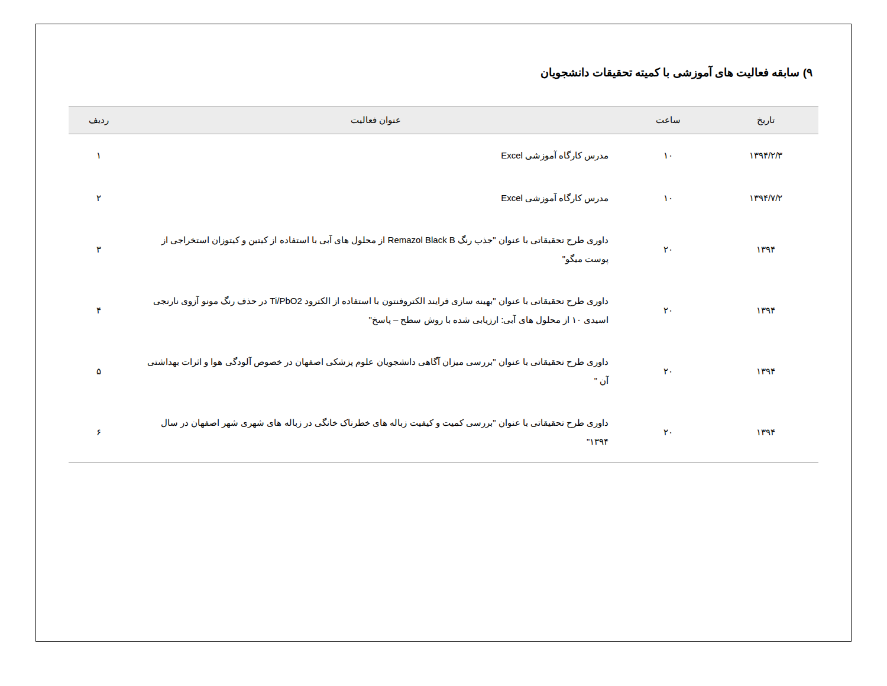۹) سابقه فعالیت های آموزشی با کمیته تحقیقات دانشجویان
| تاریخ | ساعت | عنوان فعالیت | ردیف |
| --- | --- | --- | --- |
| ۱۳۹۴/۲/۳ | ۱۰ | مدرس کارگاه آموزشی Excel | ۱ |
| ۱۳۹۴/۷/۲ | ۱۰ | مدرس کارگاه آموزشی Excel | ۲ |
| ۱۳۹۴ | ۲۰ | داوری طرح تحقیقاتی با عنوان "جذب رنگ Remazol Black B از محلول های آبی با استفاده از کیتین و کیتوزان استخراجی از پوست میگو" | ۳ |
| ۱۳۹۴ | ۲۰ | داوری طرح تحقیقاتی با عنوان "بهینه سازی فرایند الکتروفنتون با استفاده از الکترود Ti/PbO2 در حذف رنگ مونو آزوی نارنجی اسیدی ۱۰ از محلول های آبی: ارزیابی شده با روش سطح – پاسخ" | ۴ |
| ۱۳۹۴ | ۲۰ | داوری طرح تحقیقاتی با عنوان "بررسی میزان آگاهی دانشجویان علوم پزشکی اصفهان در خصوص آلودگی هوا و اثرات بهداشتی آن " | ۵ |
| ۱۳۹۴ | ۲۰ | داوری طرح تحقیقاتی با عنوان "بررسی کمیت و کیفیت زباله های خطرناک خانگی در زباله های شهری شهر اصفهان در سال ۱۳۹۴" | ۶ |